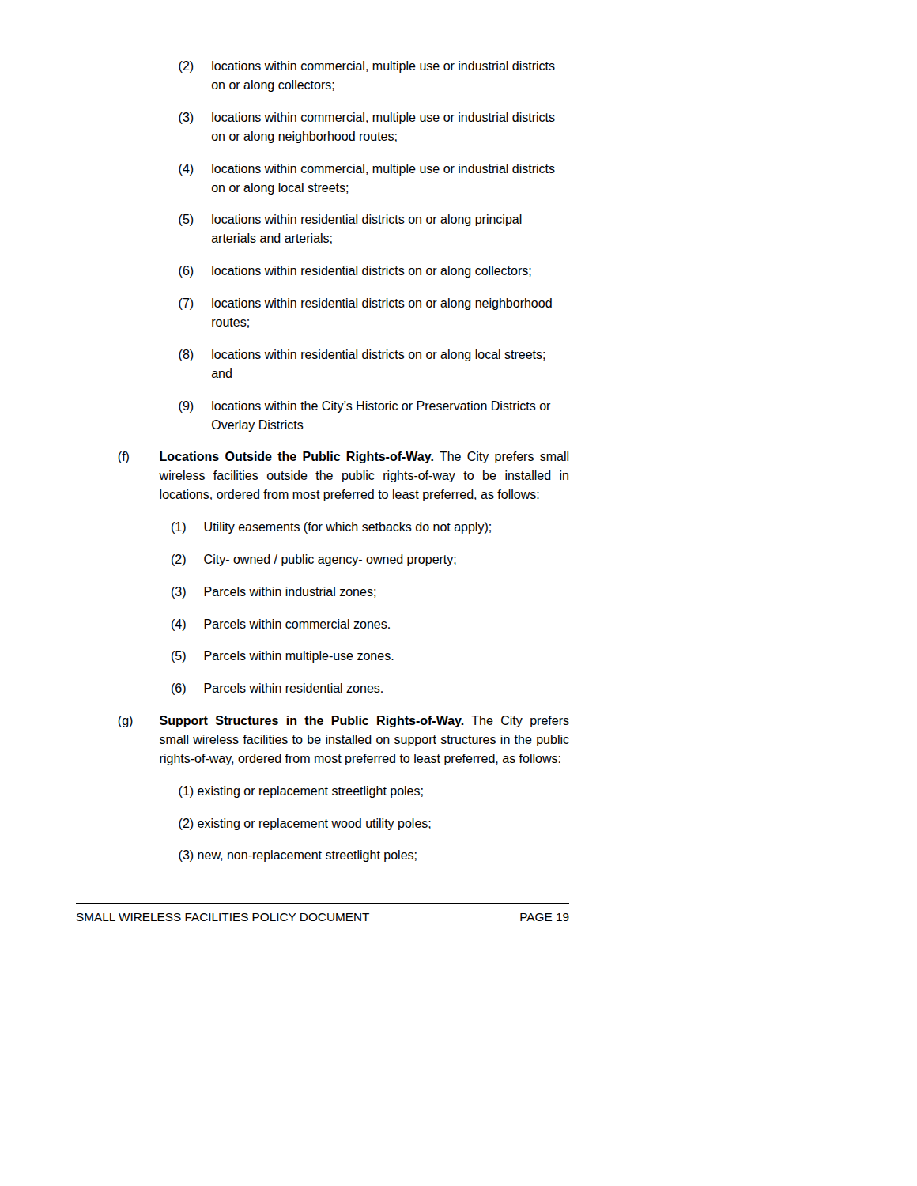(2) locations within commercial, multiple use or industrial districts on or along collectors;
(3) locations within commercial, multiple use or industrial districts on or along neighborhood routes;
(4) locations within commercial, multiple use or industrial districts on or along local streets;
(5) locations within residential districts on or along principal arterials and arterials;
(6) locations within residential districts on or along collectors;
(7) locations within residential districts on or along neighborhood routes;
(8) locations within residential districts on or along local streets; and
(9) locations within the City’s Historic or Preservation Districts or Overlay Districts
(f) Locations Outside the Public Rights-of-Way. The City prefers small wireless facilities outside the public rights-of-way to be installed in locations, ordered from most preferred to least preferred, as follows:
(1) Utility easements (for which setbacks do not apply);
(2) City- owned / public agency- owned property;
(3) Parcels within industrial zones;
(4) Parcels within commercial zones.
(5) Parcels within multiple-use zones.
(6) Parcels within residential zones.
(g) Support Structures in the Public Rights-of-Way. The City prefers small wireless facilities to be installed on support structures in the public rights-of-way, ordered from most preferred to least preferred, as follows:
(1) existing or replacement streetlight poles;
(2) existing or replacement wood utility poles;
(3) new, non-replacement streetlight poles;
SMALL WIRELESS FACILITIES POLICY DOCUMENT PAGE 19